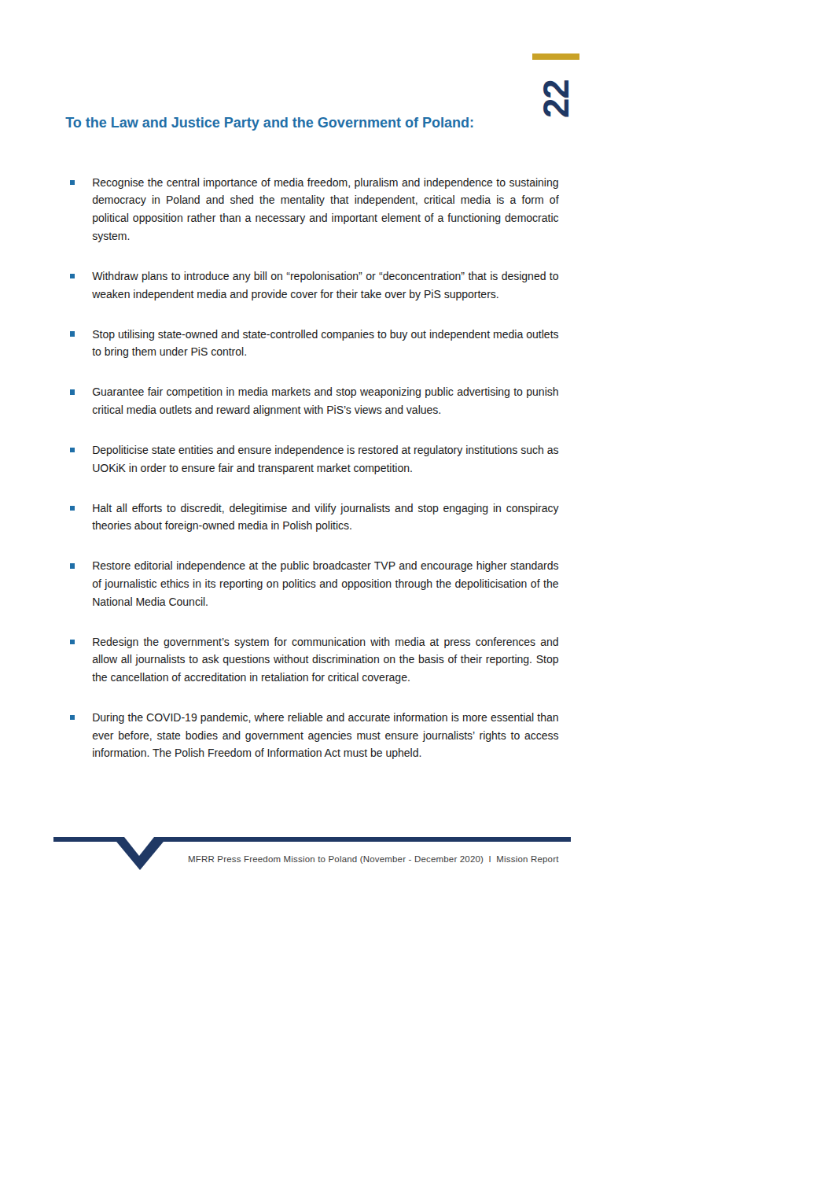22
To the Law and Justice Party and the Government of Poland:
Recognise the central importance of media freedom, pluralism and independence to sustaining democracy in Poland and shed the mentality that independent, critical media is a form of political opposition rather than a necessary and important element of a functioning democratic system.
Withdraw plans to introduce any bill on “repolonisation” or “deconcentration” that is designed to weaken independent media and provide cover for their take over by PiS supporters.
Stop utilising state-owned and state-controlled companies to buy out independent media outlets to bring them under PiS control.
Guarantee fair competition in media markets and stop weaponizing public advertising to punish critical media outlets and reward alignment with PiS’s views and values.
Depoliticise state entities and ensure independence is restored at regulatory institutions such as UOKiK in order to ensure fair and transparent market competition.
Halt all efforts to discredit, delegitimise and vilify journalists and stop engaging in conspiracy theories about foreign-owned media in Polish politics.
Restore editorial independence at the public broadcaster TVP and encourage higher standards of journalistic ethics in its reporting on politics and opposition through the depoliticisation of the National Media Council.
Redesign the government’s system for communication with media at press conferences and allow all journalists to ask questions without discrimination on the basis of their reporting. Stop the cancellation of accreditation in retaliation for critical coverage.
During the COVID-19 pandemic, where reliable and accurate information is more essential than ever before, state bodies and government agencies must ensure journalists’ rights to access information. The Polish Freedom of Information Act must be upheld.
MFRR Press Freedom Mission to Poland (November - December 2020) l Mission Report